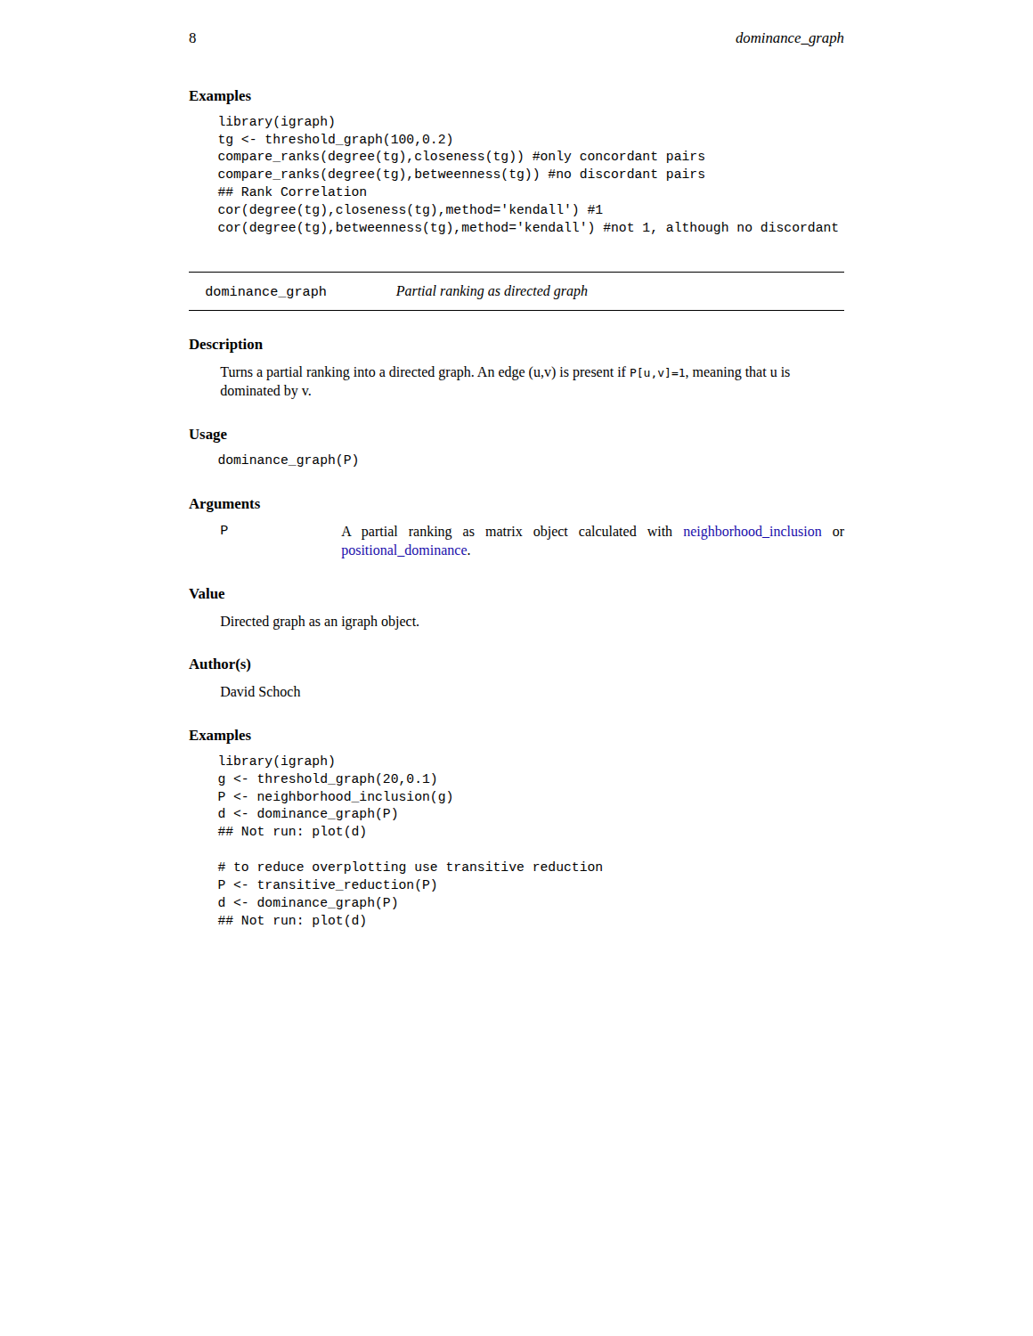8 dominance_graph
Examples
library(igraph)
tg <- threshold_graph(100,0.2)
compare_ranks(degree(tg),closeness(tg)) #only concordant pairs
compare_ranks(degree(tg),betweenness(tg)) #no discordant pairs
## Rank Correlation
cor(degree(tg),closeness(tg),method='kendall') #1
cor(degree(tg),betweenness(tg),method='kendall') #not 1, although no discordant pairs
dominance_graph Partial ranking as directed graph
Description
Turns a partial ranking into a directed graph. An edge (u,v) is present if P[u,v]=1, meaning that u is dominated by v.
Usage
dominance_graph(P)
Arguments
P
A partial ranking as matrix object calculated with neighborhood_inclusion or positional_dominance.
Value
Directed graph as an igraph object.
Author(s)
David Schoch
Examples
library(igraph)
g <- threshold_graph(20,0.1)
P <- neighborhood_inclusion(g)
d <- dominance_graph(P)
## Not run: plot(d)

# to reduce overplotting use transitive reduction
P <- transitive_reduction(P)
d <- dominance_graph(P)
## Not run: plot(d)